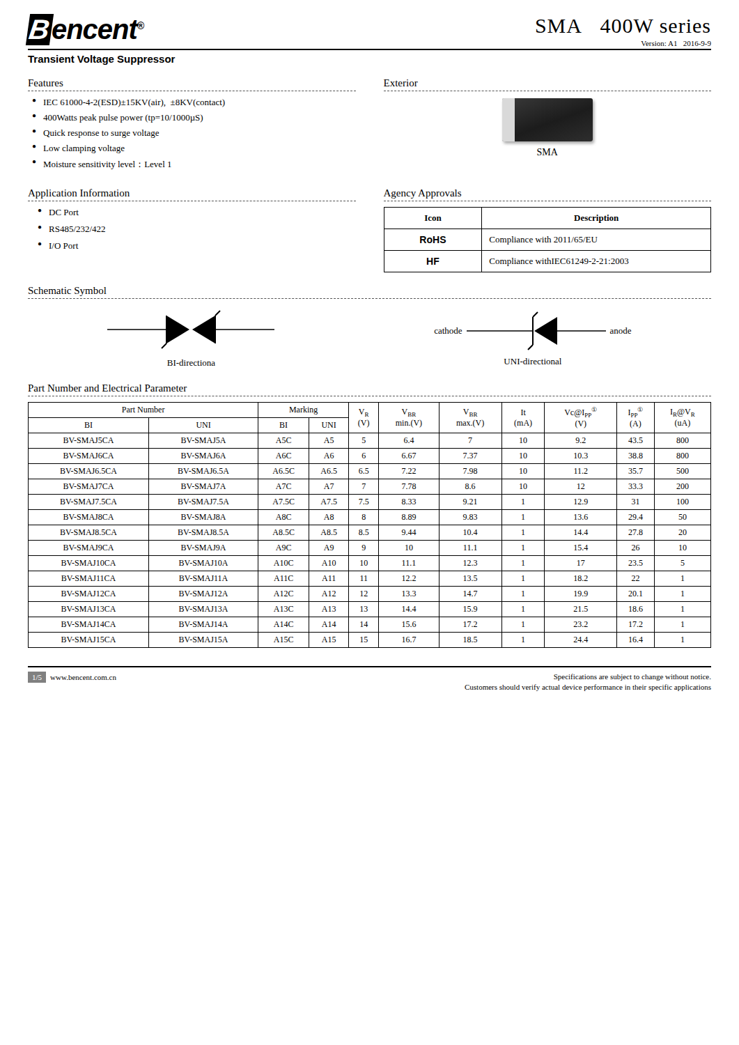Bencent®
SMA 400W series
Version: A1 2016-9-9
Transient Voltage Suppressor
Features
IEC 61000-4-2(ESD)±15KV(air), ±8KV(contact)
400Watts peak pulse power (tp=10/1000µS)
Quick response to surge voltage
Low clamping voltage
Moisture sensitivity level：Level 1
Exterior
SMA
Application Information
DC Port
RS485/232/422
I/O Port
Agency Approvals
| Icon | Description |
| --- | --- |
| RoHS | Compliance with 2011/65/EU |
| HF | Compliance withIEC61249-2-21:2003 |
Schematic Symbol
BI-directiona
cathode anode
UNI-directional
Part Number and Electrical Parameter
| Part Number | Marking | V R (V) | V BR min.(V) | V BR max.(V) | It (mA) | Vc@I PP ① (V) | I PP ① (A) | I R @V R (uA) |
| --- | --- | --- | --- | --- | --- | --- | --- | --- |
| BI | UNI | BI | UNI |
| BV-SMAJ5CA | BV-SMAJ5A | A5C | A5 | 5 | 6.4 | 7 | 10 | 9.2 | 43.5 | 800 |
| BV-SMAJ6CA | BV-SMAJ6A | A6C | A6 | 6 | 6.67 | 7.37 | 10 | 10.3 | 38.8 | 800 |
| BV-SMAJ6.5CA | BV-SMAJ6.5A | A6.5C | A6.5 | 6.5 | 7.22 | 7.98 | 10 | 11.2 | 35.7 | 500 |
| BV-SMAJ7CA | BV-SMAJ7A | A7C | A7 | 7 | 7.78 | 8.6 | 10 | 12 | 33.3 | 200 |
| BV-SMAJ7.5CA | BV-SMAJ7.5A | A7.5C | A7.5 | 7.5 | 8.33 | 9.21 | 1 | 12.9 | 31 | 100 |
| BV-SMAJ8CA | BV-SMAJ8A | A8C | A8 | 8 | 8.89 | 9.83 | 1 | 13.6 | 29.4 | 50 |
| BV-SMAJ8.5CA | BV-SMAJ8.5A | A8.5C | A8.5 | 8.5 | 9.44 | 10.4 | 1 | 14.4 | 27.8 | 20 |
| BV-SMAJ9CA | BV-SMAJ9A | A9C | A9 | 9 | 10 | 11.1 | 1 | 15.4 | 26 | 10 |
| BV-SMAJ10CA | BV-SMAJ10A | A10C | A10 | 10 | 11.1 | 12.3 | 1 | 17 | 23.5 | 5 |
| BV-SMAJ11CA | BV-SMAJ11A | A11C | A11 | 11 | 12.2 | 13.5 | 1 | 18.2 | 22 | 1 |
| BV-SMAJ12CA | BV-SMAJ12A | A12C | A12 | 12 | 13.3 | 14.7 | 1 | 19.9 | 20.1 | 1 |
| BV-SMAJ13CA | BV-SMAJ13A | A13C | A13 | 13 | 14.4 | 15.9 | 1 | 21.5 | 18.6 | 1 |
| BV-SMAJ14CA | BV-SMAJ14A | A14C | A14 | 14 | 15.6 | 17.2 | 1 | 23.2 | 17.2 | 1 |
| BV-SMAJ15CA | BV-SMAJ15A | A15C | A15 | 15 | 16.7 | 18.5 | 1 | 24.4 | 16.4 | 1 |
1/5 www.bencent.com.cn
Specifications are subject to change without notice.
Customers should verify actual device performance in their specific applications